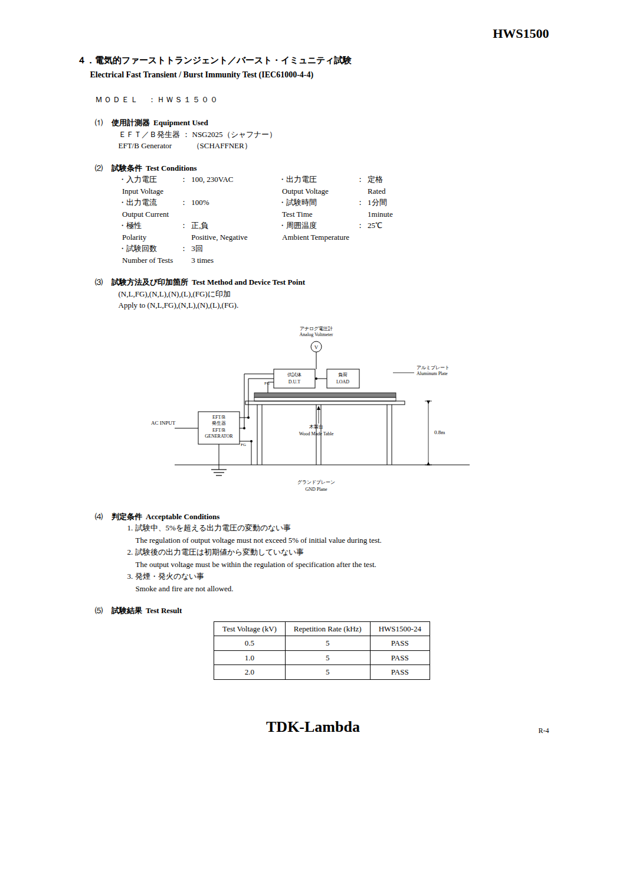HWS1500
４．電気的ファーストトランジェント／バースト・イミュニティ試験
Electrical Fast Transient / Burst Immunity Test (IEC61000-4-4)
ＭＯＤＥＬ　：ＨＷＳ１５００
⑴ 使用計測器 Equipment Used
| ＥＦＴ／Ｂ発生器 | ： | NSG2025（シャフナー） |
| EFT/B Generator | | （SCHAFFNER） |
⑵ 試験条件 Test Conditions
| ・入力電圧 | ： | 100, 230VAC | | ・出力電圧 | ： | 定格 |
| Input Voltage | | | | Output Voltage | | Rated |
| ・出力電流 | ： | 100% | | ・試験時間 | ： | 1分間 |
| Output Current | | | | Test Time | | 1minute |
| ・極性 | ： | 正,負 | | ・周囲温度 | ： | 25℃ |
| Polarity | | Positive, Negative | | Ambient Temperature | | |
| ・試験回数 | ： | 3回 |
| Number of Tests | | 3 times |
⑶ 試験方法及び印加箇所 Test Method and Device Test Point
(N,L,FG),(N,L),(N),(L),(FG)に印加
Apply to (N,L,FG),(N,L),(N),(L),(FG).
アナログ電圧計 Analog Voltmeter V 供試体 D.U.T 負荷 LOAD FG アルミプレート Aluminum Plate 木製台 Wood Made Table 0.8m AC INPUT EFT/B 発生器 EFT/B GENERATOR FG グランドプレーン GND Plane
⑷ 判定条件 Acceptable Conditions
1. 試験中、5%を超える出力電圧の変動のない事
The regulation of output voltage must not exceed 5% of initial value during test.
2. 試験後の出力電圧は初期値から変動していない事
The output voltage must be within the regulation of specification after the test.
3. 発煙・発火のない事
Smoke and fire are not allowed.
⑸ 試験結果 Test Result
| Test Voltage (kV) | Repetition Rate (kHz) | HWS1500-24 |
| --- | --- | --- |
| 0.5 | 5 | PASS |
| 1.0 | 5 | PASS |
| 2.0 | 5 | PASS |
TDK-Lambda R-4